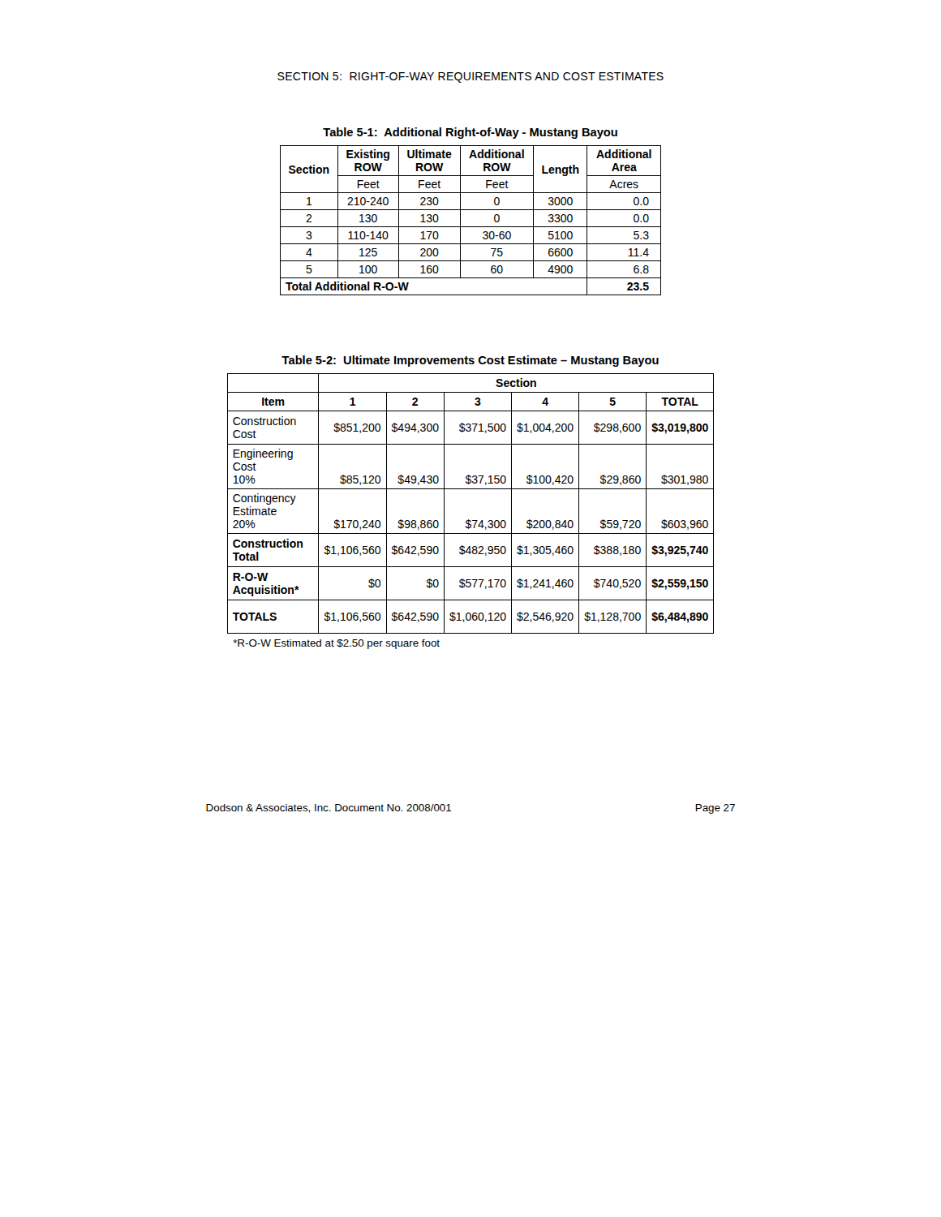SECTION 5: RIGHT-OF-WAY REQUIREMENTS AND COST ESTIMATES
Table 5-1: Additional Right-of-Way - Mustang Bayou
| Section | Existing ROW | Ultimate ROW | Additional ROW | Length | Additional Area |
| --- | --- | --- | --- | --- | --- |
| Feet | Feet | Feet | Acres |
| 1 | 210-240 | 230 | 0 | 3000 | 0.0 |
| 2 | 130 | 130 | 0 | 3300 | 0.0 |
| 3 | 110-140 | 170 | 30-60 | 5100 | 5.3 |
| 4 | 125 | 200 | 75 | 6600 | 11.4 |
| 5 | 100 | 160 | 60 | 4900 | 6.8 |
| Total Additional R-O-W | 23.5 |
Table 5-2: Ultimate Improvements Cost Estimate – Mustang Bayou
| | Section |
| --- | --- |
| Item | 1 | 2 | 3 | 4 | 5 | TOTAL |
| Construction Cost | $851,200 | $494,300 | $371,500 | $1,004,200 | $298,600 | $3,019,800 |
| Engineering Cost 10% | $85,120 | $49,430 | $37,150 | $100,420 | $29,860 | $301,980 |
| Contingency Estimate 20% | $170,240 | $98,860 | $74,300 | $200,840 | $59,720 | $603,960 |
| Construction Total | $1,106,560 | $642,590 | $482,950 | $1,305,460 | $388,180 | $3,925,740 |
| R-O-W Acquisition* | $0 | $0 | $577,170 | $1,241,460 | $740,520 | $2,559,150 |
| TOTALS | $1,106,560 | $642,590 | $1,060,120 | $2,546,920 | $1,128,700 | $6,484,890 |
*R-O-W Estimated at $2.50 per square foot
Dodson & Associates, Inc. Document No. 2008/001 Page 27